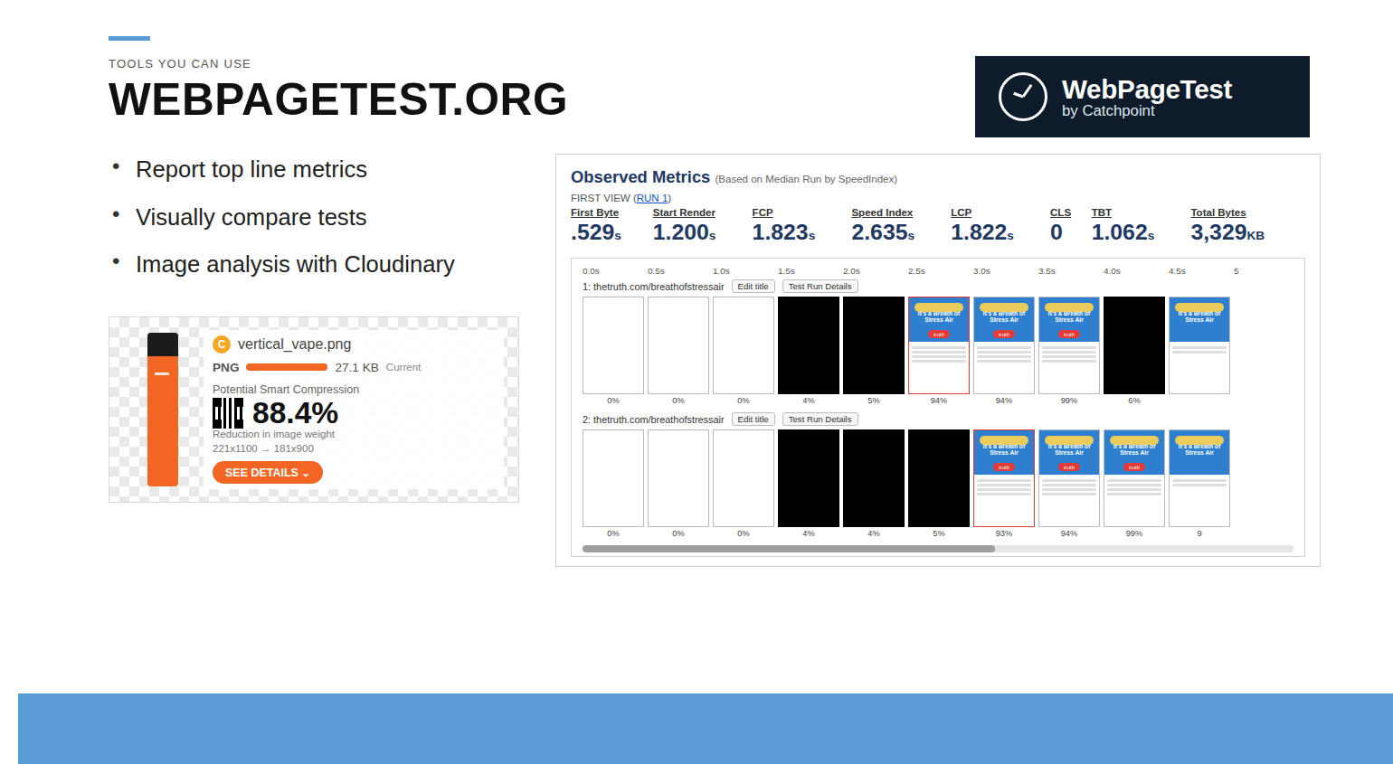Tools you can use
WEBPAGETEST.ORG
WebPageTest by Catchpoint
Report top line metrics
Visually compare tests
Image analysis with Cloudinary
C vertical_vape.png
PNG 27.1 KB Current
Potential Smart Compression
88.4%
Reduction in image weight
221x1100 → 181x900
SEE DETAILS ⌄
Observed Metrics (Based on Median Run by SpeedIndex)
FIRST VIEW (RUN 1)
| First Byte | Start Render | FCP | Speed Index | LCP | CLS | TBT | Total Bytes |
| --- | --- | --- | --- | --- | --- | --- | --- |
| .529 s | 1.200 s | 1.823 s | 2.635 s | 1.822 s | 0 | 1.062 s | 3,329 KB |
0.0s 0.5s 1.0s 1.5s 2.0s 2.5s 3.0s 3.5s 4.0s 4.5s 5
1: thetruth.com/breathofstressair Edit title Test Run Details
0%
0%
0%
4%
5%
It's a Breath of
Stress Air
truth
94%
It's a Breath of
Stress Air
truth
94%
It's a Breath of
Stress Air
truth
99%
6%
It's a Breath of
Stress Air
2: thetruth.com/breathofstressair Edit title Test Run Details
0%
0%
0%
4%
4%
5%
It's a Breath of
Stress Air
truth
93%
It's a Breath of
Stress Air
truth
94%
It's a Breath of
Stress Air
truth
99%
It's a Breath of
Stress Air
9